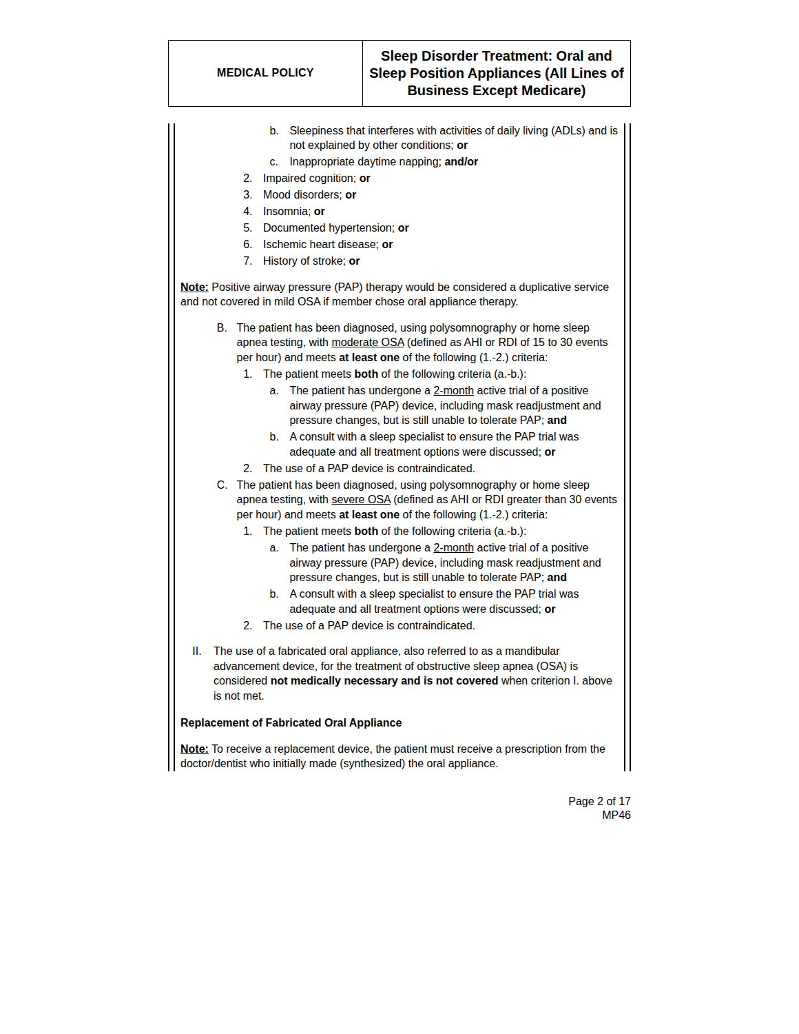| MEDICAL POLICY | Sleep Disorder Treatment: Oral and Sleep Position Appliances (All Lines of Business Except Medicare) |
b.
Sleepiness that interferes with activities of daily living (ADLs) and is not explained by other conditions; or
c.
Inappropriate daytime napping; and/or
2.
Impaired cognition; or
3.
Mood disorders; or
4.
Insomnia; or
5.
Documented hypertension; or
6.
Ischemic heart disease; or
7.
History of stroke; or
Note: Positive airway pressure (PAP) therapy would be considered a duplicative service and not covered in mild OSA if member chose oral appliance therapy.
B.
The patient has been diagnosed, using polysomnography or home sleep apnea testing, with moderate OSA (defined as AHI or RDI of 15 to 30 events per hour) and meets at least one of the following (1.-2.) criteria:
1.
The patient meets both of the following criteria (a.-b.):
a.
The patient has undergone a 2-month active trial of a positive airway pressure (PAP) device, including mask readjustment and pressure changes, but is still unable to tolerate PAP; and
b.
A consult with a sleep specialist to ensure the PAP trial was adequate and all treatment options were discussed; or
2.
The use of a PAP device is contraindicated.
C.
The patient has been diagnosed, using polysomnography or home sleep apnea testing, with severe OSA (defined as AHI or RDI greater than 30 events per hour) and meets at least one of the following (1.-2.) criteria:
1.
The patient meets both of the following criteria (a.-b.):
a.
The patient has undergone a 2-month active trial of a positive airway pressure (PAP) device, including mask readjustment and pressure changes, but is still unable to tolerate PAP; and
b.
A consult with a sleep specialist to ensure the PAP trial was adequate and all treatment options were discussed; or
2.
The use of a PAP device is contraindicated.
II.
The use of a fabricated oral appliance, also referred to as a mandibular advancement device, for the treatment of obstructive sleep apnea (OSA) is considered not medically necessary and is not covered when criterion I. above is not met.
Replacement of Fabricated Oral Appliance
Note: To receive a replacement device, the patient must receive a prescription from the doctor/dentist who initially made (synthesized) the oral appliance.
Page 2 of 17
MP46